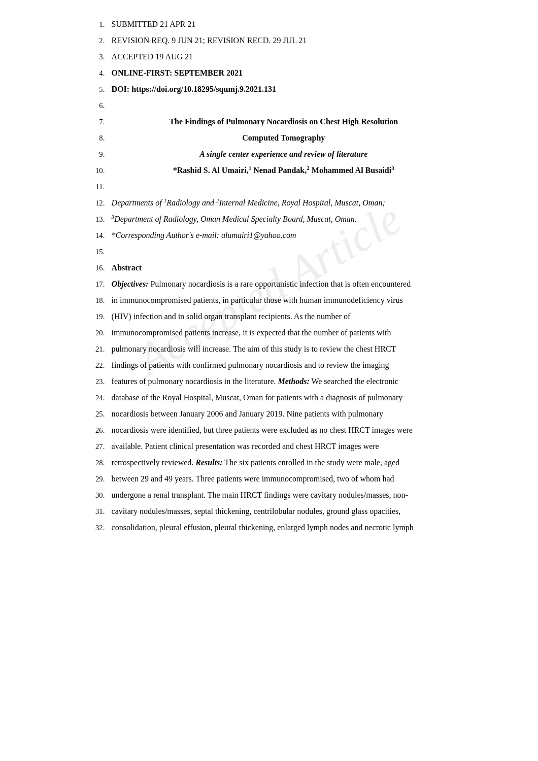Accepted Article
SUBMITTED 21 APR 21
REVISION REQ. 9 JUN 21; REVISION RECD. 29 JUL 21
ACCEPTED 19 AUG 21
ONLINE-FIRST: SEPTEMBER 2021
DOI: https://doi.org/10.18295/squmj.9.2021.131
The Findings of Pulmonary Nocardiosis on Chest High Resolution
Computed Tomography
A single center experience and review of literature
*Rashid S. Al Umairi,1 Nenad Pandak,2 Mohammed Al Busaidi3
Departments of 1Radiology and 2Internal Medicine, Royal Hospital, Muscat, Oman;
3Department of Radiology, Oman Medical Specialty Board, Muscat, Oman.
*Corresponding Author's e-mail: alumairi1@yahoo.com
Abstract
Objectives: Pulmonary nocardiosis is a rare opportunistic infection that is often encountered
in immunocompromised patients, in particular those with human immunodeficiency virus
(HIV) infection and in solid organ transplant recipients. As the number of
immunocompromised patients increase, it is expected that the number of patients with
pulmonary nocardiosis will increase. The aim of this study is to review the chest HRCT
findings of patients with confirmed pulmonary nocardiosis and to review the imaging
features of pulmonary nocardiosis in the literature. Methods: We searched the electronic
database of the Royal Hospital, Muscat, Oman for patients with a diagnosis of pulmonary
nocardiosis between January 2006 and January 2019. Nine patients with pulmonary
nocardiosis were identified, but three patients were excluded as no chest HRCT images were
available. Patient clinical presentation was recorded and chest HRCT images were
retrospectively reviewed. Results: The six patients enrolled in the study were male, aged
between 29 and 49 years. Three patients were immunocompromised, two of whom had
undergone a renal transplant. The main HRCT findings were cavitary nodules/masses, non-
cavitary nodules/masses, septal thickening, centrilobular nodules, ground glass opacities,
consolidation, pleural effusion, pleural thickening, enlarged lymph nodes and necrotic lymph